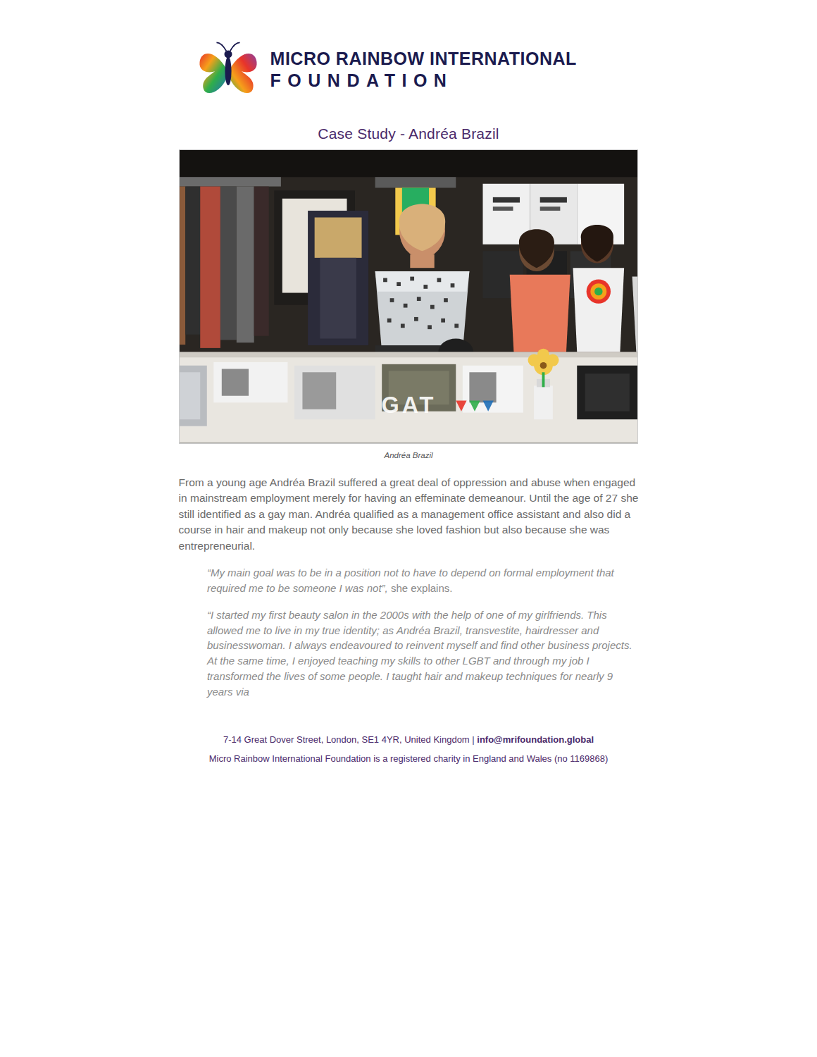MICRO RAINBOW INTERNATIONAL
FOUNDATION
Case Study - Andréa Brazil
GAT
Andréa Brazil
From a young age Andréa Brazil suffered a great deal of oppression and abuse when engaged in mainstream employment merely for having an effeminate demeanour. Until the age of 27 she still identified as a gay man. Andréa qualified as a management office assistant and also did a course in hair and makeup not only because she loved fashion but also because she was entrepreneurial.
“My main goal was to be in a position not to have to depend on formal employment that required me to be someone I was not”, she explains.
“I started my first beauty salon in the 2000s with the help of one of my girlfriends. This allowed me to live in my true identity; as Andréa Brazil, transvestite, hairdresser and businesswoman. I always endeavoured to reinvent myself and find other business projects. At the same time, I enjoyed teaching my skills to other LGBT and through my job I transformed the lives of some people. I taught hair and makeup techniques for nearly 9 years via
7-14 Great Dover Street, London, SE1 4YR, United Kingdom | info@mrifoundation.global
Micro Rainbow International Foundation is a registered charity in England and Wales (no 1169868)